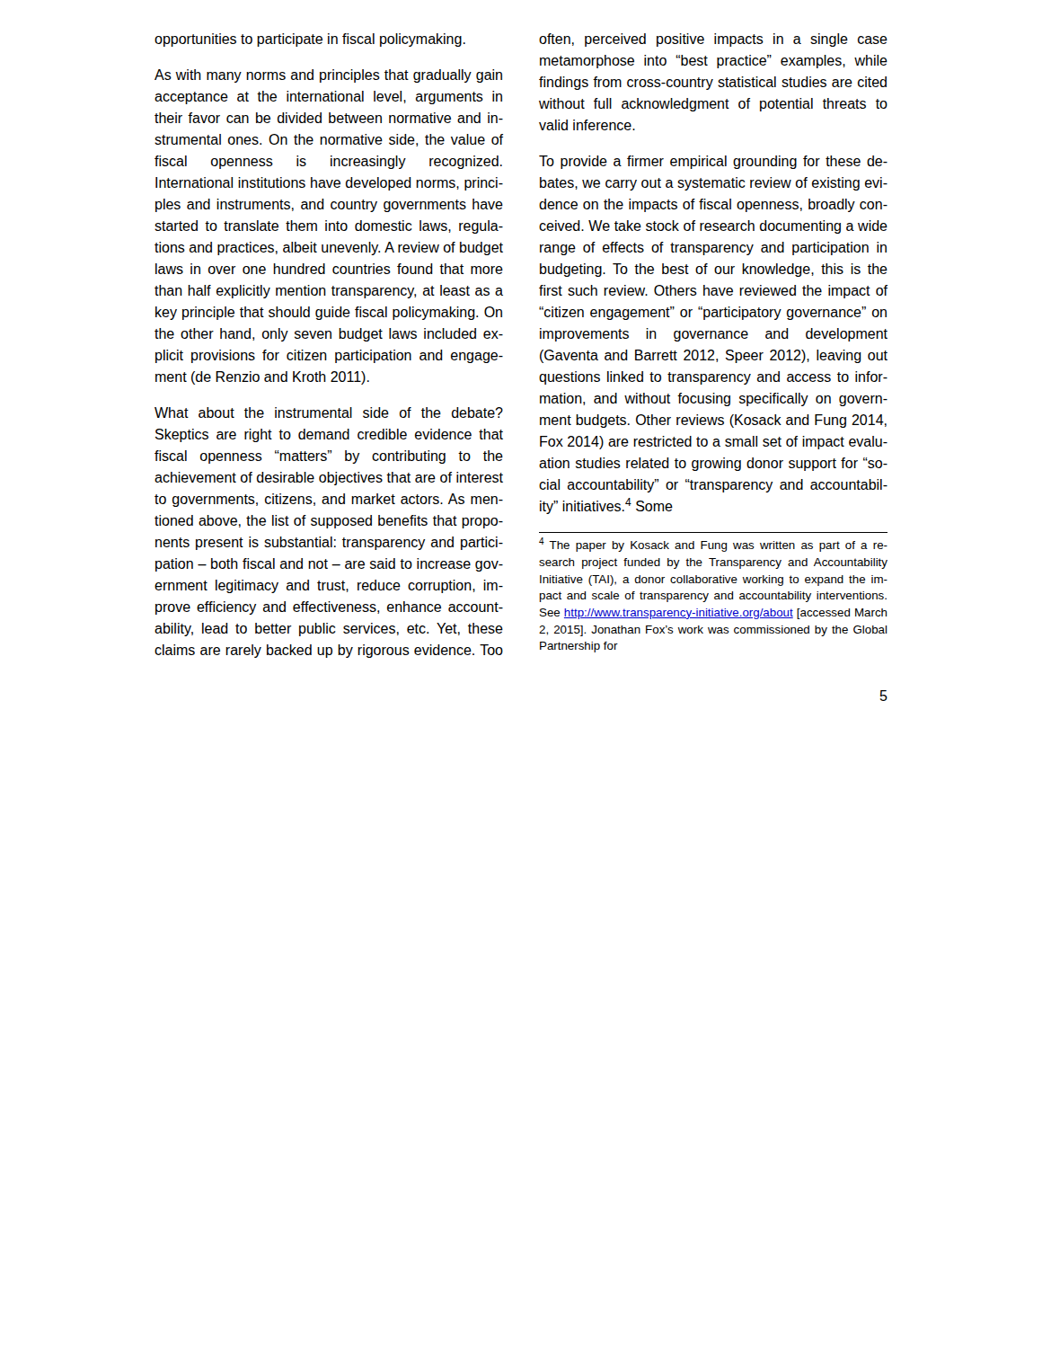opportunities to participate in fiscal policymaking.
As with many norms and principles that gradually gain acceptance at the international level, arguments in their favor can be divided between normative and instrumental ones. On the normative side, the value of fiscal openness is increasingly recognized. International institutions have developed norms, principles and instruments, and country governments have started to translate them into domestic laws, regulations and practices, albeit unevenly. A review of budget laws in over one hundred countries found that more than half explicitly mention transparency, at least as a key principle that should guide fiscal policymaking. On the other hand, only seven budget laws included explicit provisions for citizen participation and engagement (de Renzio and Kroth 2011).
What about the instrumental side of the debate? Skeptics are right to demand credible evidence that fiscal openness “matters” by contributing to the achievement of desirable objectives that are of interest to governments, citizens, and market actors. As mentioned above, the list of supposed benefits that proponents present is substantial: transparency and participation – both fiscal and not – are said to increase government legitimacy and trust, reduce corruption, improve efficiency and effectiveness, enhance accountability, lead to better public services, etc. Yet, these claims are rarely backed up by rigorous evidence. Too often, perceived positive impacts in a single case metamorphose into “best practice” examples, while findings from cross-country statistical studies are cited without full acknowledgment of potential threats to valid inference.
To provide a firmer empirical grounding for these debates, we carry out a systematic review of existing evidence on the impacts of fiscal openness, broadly conceived. We take stock of research documenting a wide range of effects of transparency and participation in budgeting. To the best of our knowledge, this is the first such review. Others have reviewed the impact of “citizen engagement” or “participatory governance” on improvements in governance and development (Gaventa and Barrett 2012, Speer 2012), leaving out questions linked to transparency and access to information, and without focusing specifically on government budgets. Other reviews (Kosack and Fung 2014, Fox 2014) are restricted to a small set of impact evaluation studies related to growing donor support for “social accountability” or “transparency and accountability” initiatives.4 Some
4 The paper by Kosack and Fung was written as part of a research project funded by the Transparency and Accountability Initiative (TAI), a donor collaborative working to expand the impact and scale of transparency and accountability interventions. See http://www.transparency-initiative.org/about [accessed March 2, 2015]. Jonathan Fox’s work was commissioned by the Global Partnership for
5